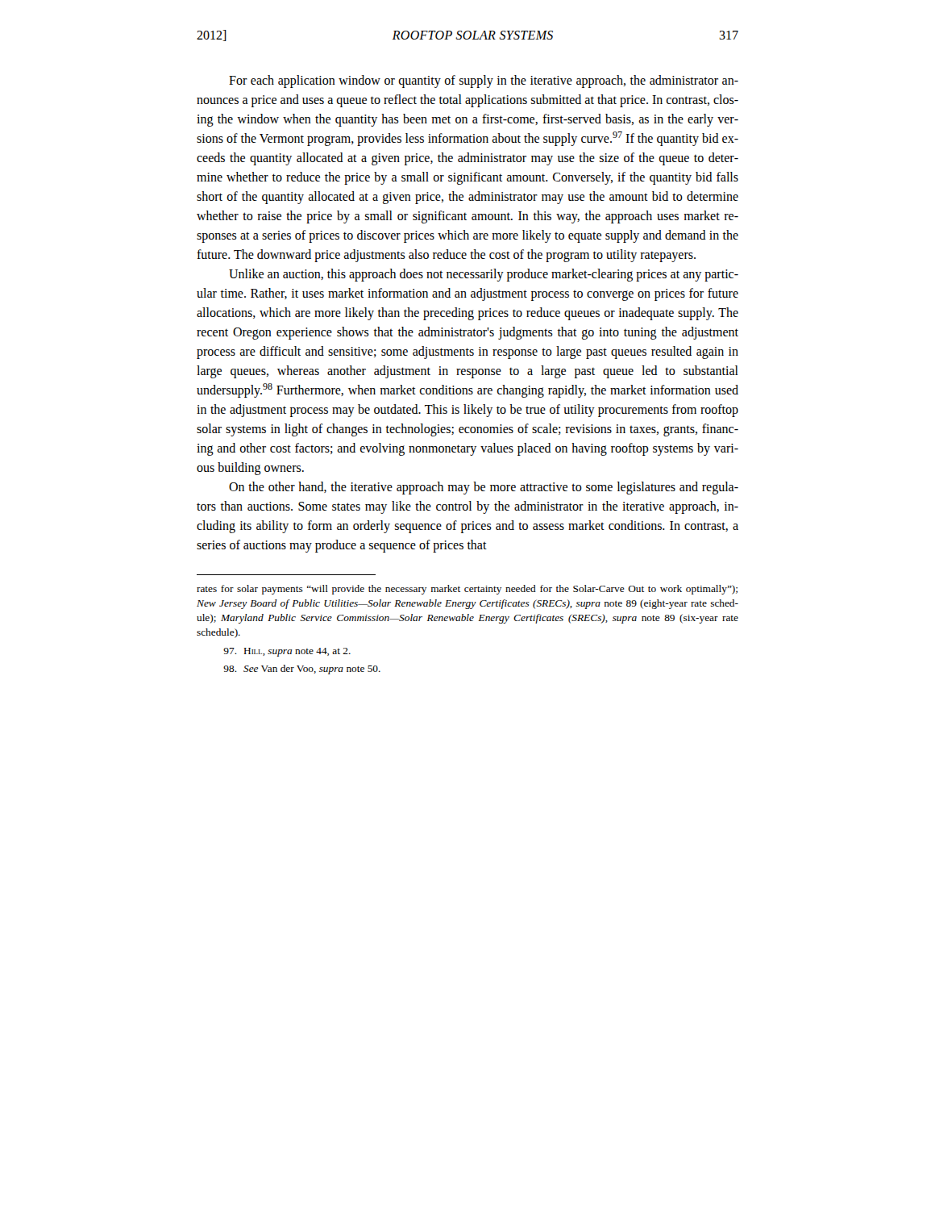2012] Rooftop Solar Systems 317
For each application window or quantity of supply in the iterative approach, the administrator announces a price and uses a queue to reflect the total applications submitted at that price. In contrast, closing the window when the quantity has been met on a first-come, first-served basis, as in the early versions of the Vermont program, provides less information about the supply curve.97 If the quantity bid exceeds the quantity allocated at a given price, the administrator may use the size of the queue to determine whether to reduce the price by a small or significant amount. Conversely, if the quantity bid falls short of the quantity allocated at a given price, the administrator may use the amount bid to determine whether to raise the price by a small or significant amount. In this way, the approach uses market responses at a series of prices to discover prices which are more likely to equate supply and demand in the future. The downward price adjustments also reduce the cost of the program to utility ratepayers.
Unlike an auction, this approach does not necessarily produce market-clearing prices at any particular time. Rather, it uses market information and an adjustment process to converge on prices for future allocations, which are more likely than the preceding prices to reduce queues or inadequate supply. The recent Oregon experience shows that the administrator's judgments that go into tuning the adjustment process are difficult and sensitive; some adjustments in response to large past queues resulted again in large queues, whereas another adjustment in response to a large past queue led to substantial undersupply.98 Furthermore, when market conditions are changing rapidly, the market information used in the adjustment process may be outdated. This is likely to be true of utility procurements from rooftop solar systems in light of changes in technologies; economies of scale; revisions in taxes, grants, financing and other cost factors; and evolving nonmonetary values placed on having rooftop systems by various building owners.
On the other hand, the iterative approach may be more attractive to some legislatures and regulators than auctions. Some states may like the control by the administrator in the iterative approach, including its ability to form an orderly sequence of prices and to assess market conditions. In contrast, a series of auctions may produce a sequence of prices that
rates for solar payments “will provide the necessary market certainty needed for the Solar-Carve Out to work optimally”); New Jersey Board of Public Utilities—Solar Renewable Energy Certificates (SRECs), supra note 89 (eight-year rate schedule); Maryland Public Service Commission—Solar Renewable Energy Certificates (SRECs), supra note 89 (six-year rate schedule).
97. Hill, supra note 44, at 2.
98. See Van der Voo, supra note 50.